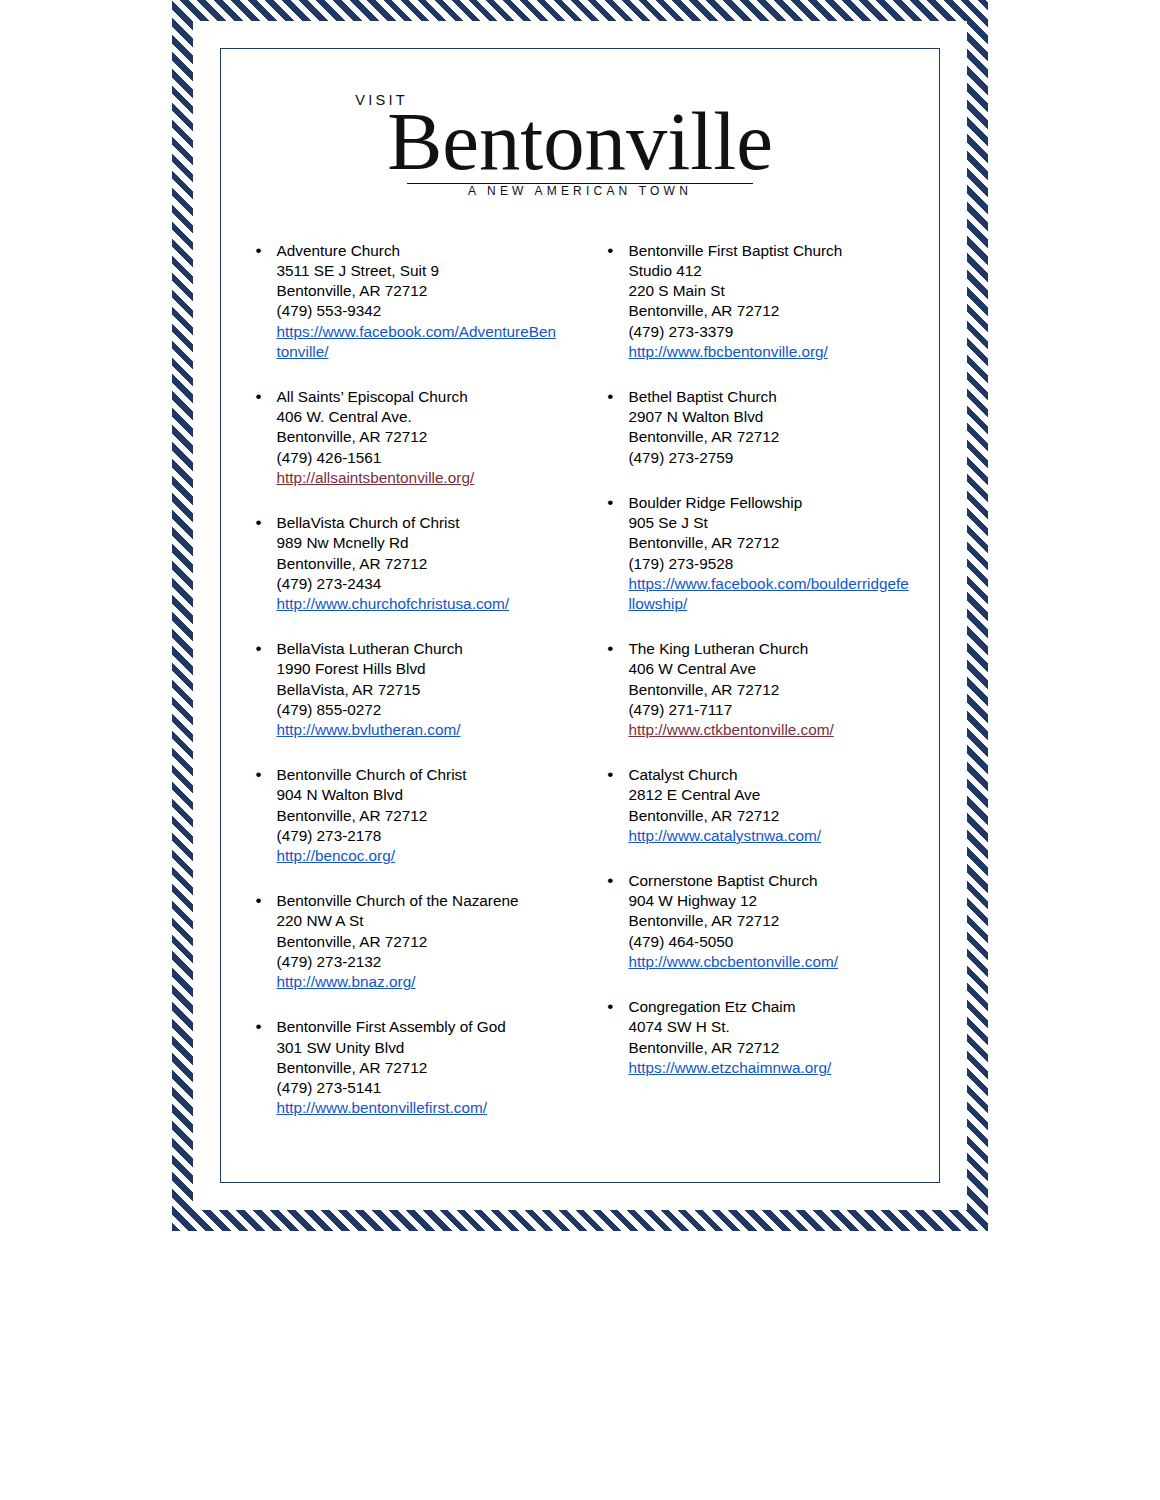VISIT Bentonville
A NEW AMERICAN TOWN
Adventure Church 3511 SE J Street, Suit 9
Bentonville, AR 72712
(479) 553-9342
https://www.facebook.com/AdventureBentonville/
All Saints’ Episcopal Church 406 W. Central Ave.
Bentonville, AR 72712
(479) 426-1561
http://allsaintsbentonville.org/
BellaVista Church of Christ 989 Nw Mcnelly Rd
Bentonville, AR 72712
(479) 273-2434
http://www.churchofchristusa.com/
BellaVista Lutheran Church 1990 Forest Hills Blvd
BellaVista, AR 72715
(479) 855-0272
http://www.bvlutheran.com/
Bentonville Church of Christ 904 N Walton Blvd
Bentonville, AR 72712
(479) 273-2178
http://bencoc.org/
Bentonville Church of the Nazarene 220 NW A St
Bentonville, AR 72712
(479) 273-2132
http://www.bnaz.org/
Bentonville First Assembly of God 301 SW Unity Blvd
Bentonville, AR 72712
(479) 273-5141
http://www.bentonvillefirst.com/
Bentonville First Baptist Church Studio 412
220 S Main St
Bentonville, AR 72712
(479) 273-3379
http://www.fbcbentonville.org/
Bethel Baptist Church 2907 N Walton Blvd
Bentonville, AR 72712
(479) 273-2759
Boulder Ridge Fellowship 905 Se J St
Bentonville, AR 72712
(179) 273-9528
https://www.facebook.com/boulderridgefellowship/
The King Lutheran Church 406 W Central Ave
Bentonville, AR 72712
(479) 271-7117
http://www.ctkbentonville.com/
Catalyst Church 2812 E Central Ave
Bentonville, AR 72712
http://www.catalystnwa.com/
Cornerstone Baptist Church 904 W Highway 12
Bentonville, AR 72712
(479) 464-5050
http://www.cbcbentonville.com/
Congregation Etz Chaim 4074 SW H St.
Bentonville, AR 72712
https://www.etzchaimnwa.org/